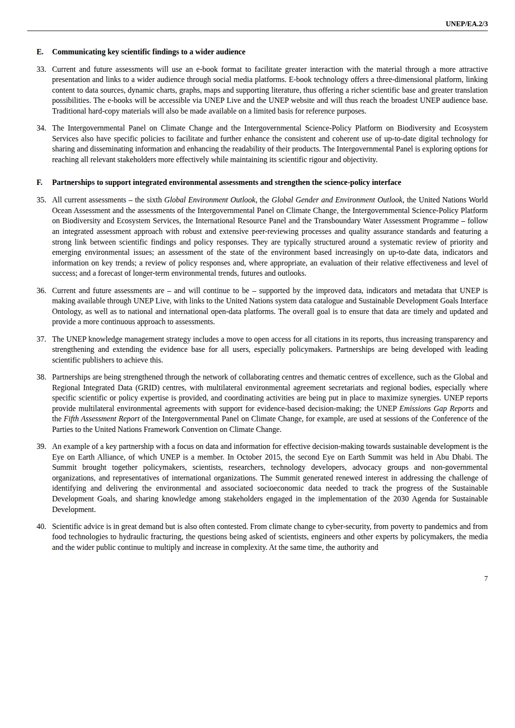UNEP/EA.2/3
E. Communicating key scientific findings to a wider audience
33. Current and future assessments will use an e-book format to facilitate greater interaction with the material through a more attractive presentation and links to a wider audience through social media platforms. E-book technology offers a three-dimensional platform, linking content to data sources, dynamic charts, graphs, maps and supporting literature, thus offering a richer scientific base and greater translation possibilities. The e-books will be accessible via UNEP Live and the UNEP website and will thus reach the broadest UNEP audience base. Traditional hard-copy materials will also be made available on a limited basis for reference purposes.
34. The Intergovernmental Panel on Climate Change and the Intergovernmental Science-Policy Platform on Biodiversity and Ecosystem Services also have specific policies to facilitate and further enhance the consistent and coherent use of up-to-date digital technology for sharing and disseminating information and enhancing the readability of their products. The Intergovernmental Panel is exploring options for reaching all relevant stakeholders more effectively while maintaining its scientific rigour and objectivity.
F. Partnerships to support integrated environmental assessments and strengthen the science-policy interface
35. All current assessments – the sixth Global Environment Outlook, the Global Gender and Environment Outlook, the United Nations World Ocean Assessment and the assessments of the Intergovernmental Panel on Climate Change, the Intergovernmental Science-Policy Platform on Biodiversity and Ecosystem Services, the International Resource Panel and the Transboundary Water Assessment Programme – follow an integrated assessment approach with robust and extensive peer-reviewing processes and quality assurance standards and featuring a strong link between scientific findings and policy responses. They are typically structured around a systematic review of priority and emerging environmental issues; an assessment of the state of the environment based increasingly on up-to-date data, indicators and information on key trends; a review of policy responses and, where appropriate, an evaluation of their relative effectiveness and level of success; and a forecast of longer-term environmental trends, futures and outlooks.
36. Current and future assessments are – and will continue to be – supported by the improved data, indicators and metadata that UNEP is making available through UNEP Live, with links to the United Nations system data catalogue and Sustainable Development Goals Interface Ontology, as well as to national and international open-data platforms. The overall goal is to ensure that data are timely and updated and provide a more continuous approach to assessments.
37. The UNEP knowledge management strategy includes a move to open access for all citations in its reports, thus increasing transparency and strengthening and extending the evidence base for all users, especially policymakers. Partnerships are being developed with leading scientific publishers to achieve this.
38. Partnerships are being strengthened through the network of collaborating centres and thematic centres of excellence, such as the Global and Regional Integrated Data (GRID) centres, with multilateral environmental agreement secretariats and regional bodies, especially where specific scientific or policy expertise is provided, and coordinating activities are being put in place to maximize synergies. UNEP reports provide multilateral environmental agreements with support for evidence-based decision-making; the UNEP Emissions Gap Reports and the Fifth Assessment Report of the Intergovernmental Panel on Climate Change, for example, are used at sessions of the Conference of the Parties to the United Nations Framework Convention on Climate Change.
39. An example of a key partnership with a focus on data and information for effective decision-making towards sustainable development is the Eye on Earth Alliance, of which UNEP is a member. In October 2015, the second Eye on Earth Summit was held in Abu Dhabi. The Summit brought together policymakers, scientists, researchers, technology developers, advocacy groups and non-governmental organizations, and representatives of international organizations. The Summit generated renewed interest in addressing the challenge of identifying and delivering the environmental and associated socioeconomic data needed to track the progress of the Sustainable Development Goals, and sharing knowledge among stakeholders engaged in the implementation of the 2030 Agenda for Sustainable Development.
40. Scientific advice is in great demand but is also often contested. From climate change to cyber-security, from poverty to pandemics and from food technologies to hydraulic fracturing, the questions being asked of scientists, engineers and other experts by policymakers, the media and the wider public continue to multiply and increase in complexity. At the same time, the authority and
7